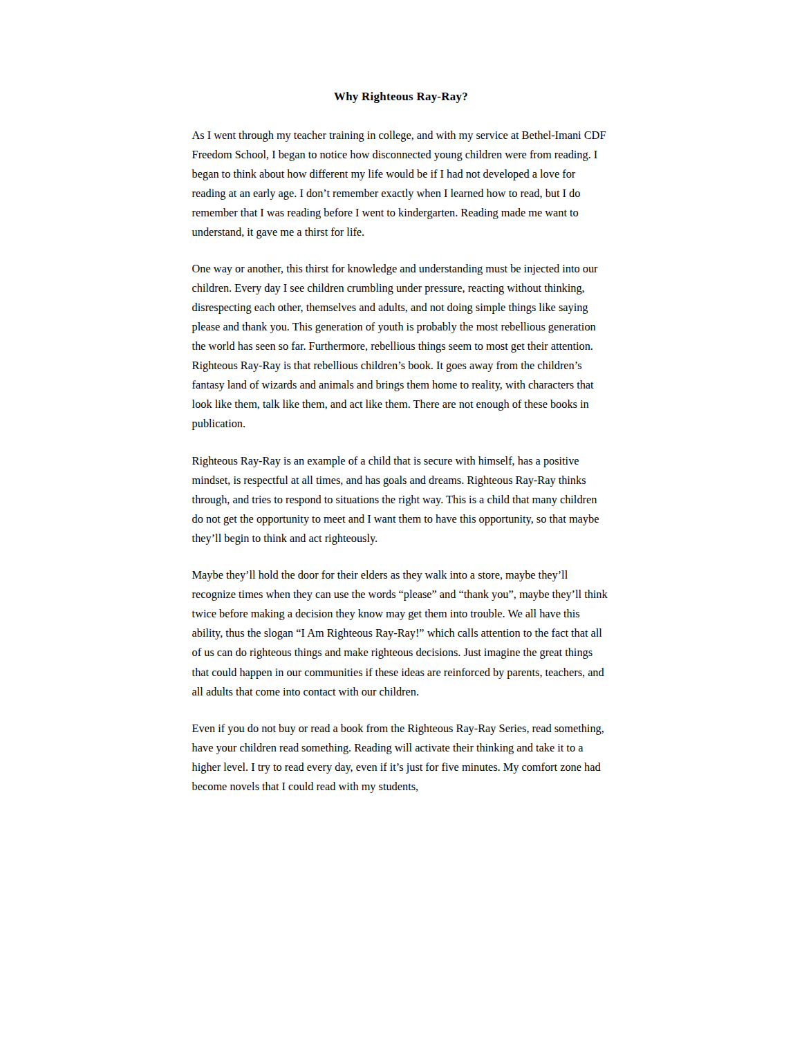Why Righteous Ray-Ray?
As I went through my teacher training in college, and with my service at Bethel-Imani CDF Freedom School, I began to notice how disconnected young children were from reading. I began to think about how different my life would be if I had not developed a love for reading at an early age. I don’t remember exactly when I learned how to read, but I do remember that I was reading before I went to kindergarten. Reading made me want to understand, it gave me a thirst for life.
One way or another, this thirst for knowledge and understanding must be injected into our children. Every day I see children crumbling under pressure, reacting without thinking, disrespecting each other, themselves and adults, and not doing simple things like saying please and thank you. This generation of youth is probably the most rebellious generation the world has seen so far. Furthermore, rebellious things seem to most get their attention. Righteous Ray-Ray is that rebellious children’s book. It goes away from the children’s fantasy land of wizards and animals and brings them home to reality, with characters that look like them, talk like them, and act like them. There are not enough of these books in publication.
Righteous Ray-Ray is an example of a child that is secure with himself, has a positive mindset, is respectful at all times, and has goals and dreams. Righteous Ray-Ray thinks through, and tries to respond to situations the right way. This is a child that many children do not get the opportunity to meet and I want them to have this opportunity, so that maybe they’ll begin to think and act righteously.
Maybe they’ll hold the door for their elders as they walk into a store, maybe they’ll recognize times when they can use the words “please” and “thank you”, maybe they’ll think twice before making a decision they know may get them into trouble. We all have this ability, thus the slogan “I Am Righteous Ray-Ray!” which calls attention to the fact that all of us can do righteous things and make righteous decisions. Just imagine the great things that could happen in our communities if these ideas are reinforced by parents, teachers, and all adults that come into contact with our children.
Even if you do not buy or read a book from the Righteous Ray-Ray Series, read something, have your children read something. Reading will activate their thinking and take it to a higher level. I try to read every day, even if it’s just for five minutes. My comfort zone had become novels that I could read with my students,